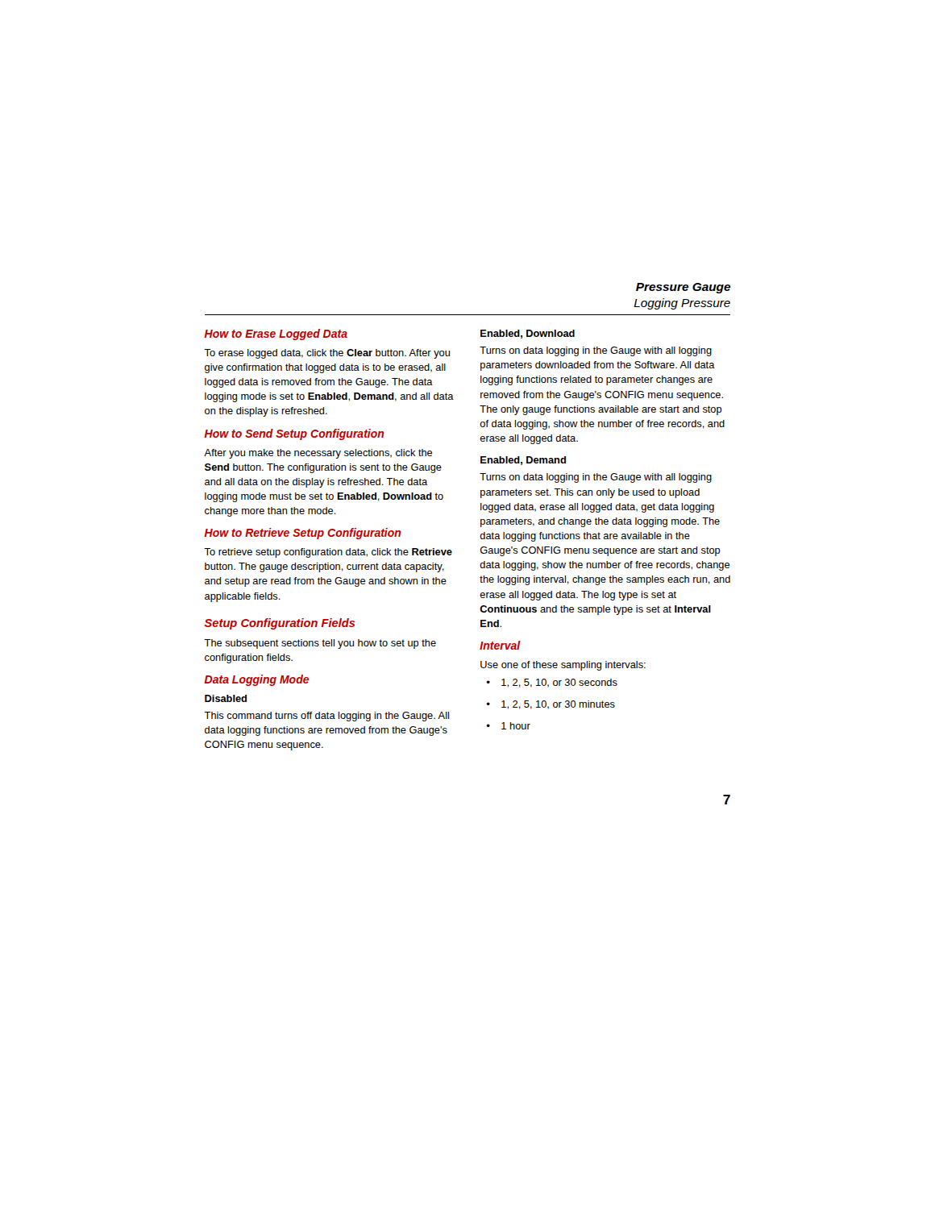Pressure Gauge
Logging Pressure
How to Erase Logged Data
To erase logged data, click the Clear button. After you give confirmation that logged data is to be erased, all logged data is removed from the Gauge. The data logging mode is set to Enabled, Demand, and all data on the display is refreshed.
How to Send Setup Configuration
After you make the necessary selections, click the Send button. The configuration is sent to the Gauge and all data on the display is refreshed. The data logging mode must be set to Enabled, Download to change more than the mode.
How to Retrieve Setup Configuration
To retrieve setup configuration data, click the Retrieve button. The gauge description, current data capacity, and setup are read from the Gauge and shown in the applicable fields.
Setup Configuration Fields
The subsequent sections tell you how to set up the configuration fields.
Data Logging Mode
Disabled
This command turns off data logging in the Gauge. All data logging functions are removed from the Gauge's CONFIG menu sequence.
Enabled, Download
Turns on data logging in the Gauge with all logging parameters downloaded from the Software. All data logging functions related to parameter changes are removed from the Gauge's CONFIG menu sequence. The only gauge functions available are start and stop of data logging, show the number of free records, and erase all logged data.
Enabled, Demand
Turns on data logging in the Gauge with all logging parameters set. This can only be used to upload logged data, erase all logged data, get data logging parameters, and change the data logging mode. The data logging functions that are available in the Gauge's CONFIG menu sequence are start and stop data logging, show the number of free records, change the logging interval, change the samples each run, and erase all logged data. The log type is set at Continuous and the sample type is set at Interval End.
Interval
Use one of these sampling intervals:
1, 2, 5, 10, or 30 seconds
1, 2, 5, 10, or 30 minutes
1 hour
7